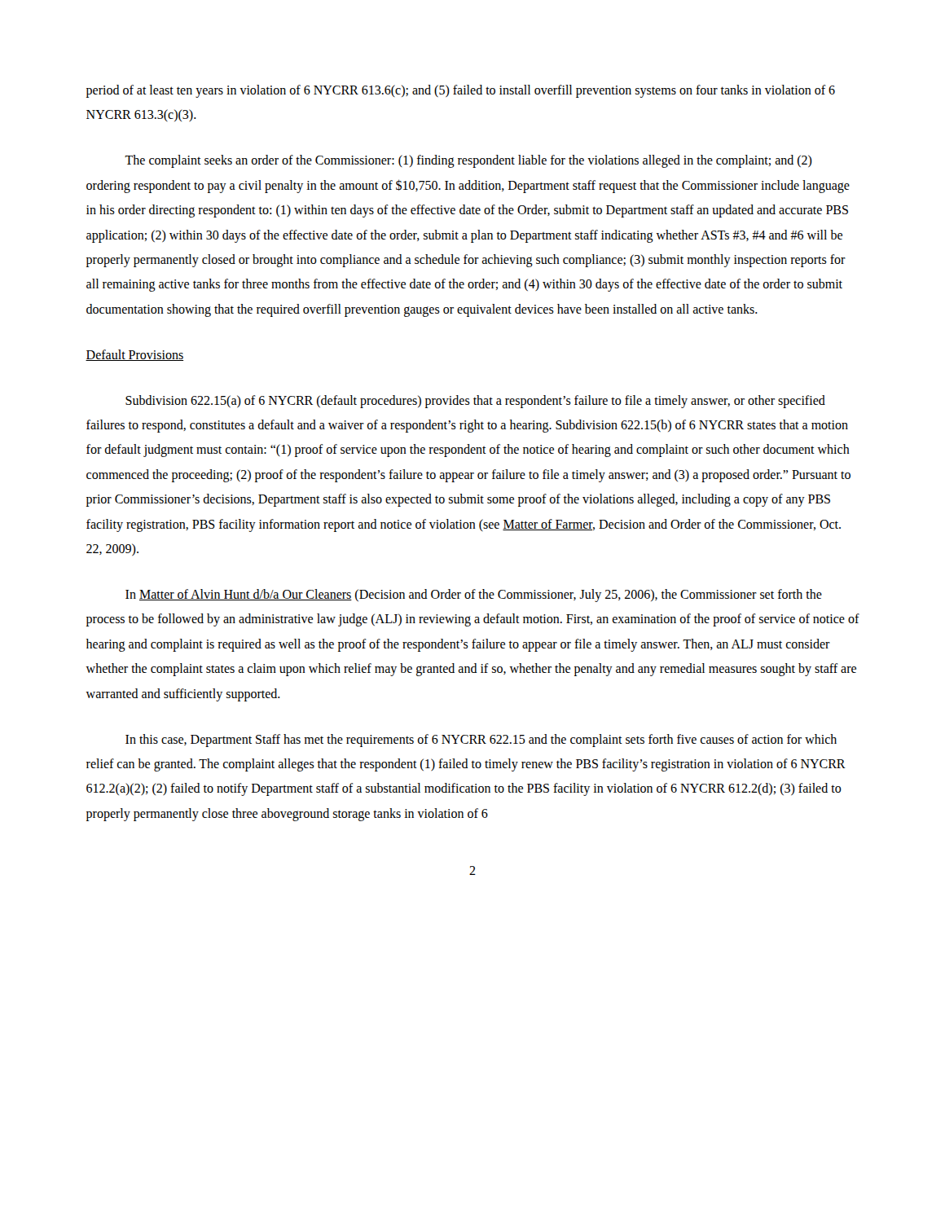period of at least ten years in violation of 6 NYCRR 613.6(c); and (5) failed to install overfill prevention systems on four tanks in violation of 6 NYCRR 613.3(c)(3).
The complaint seeks an order of the Commissioner: (1) finding respondent liable for the violations alleged in the complaint; and (2) ordering respondent to pay a civil penalty in the amount of $10,750. In addition, Department staff request that the Commissioner include language in his order directing respondent to: (1) within ten days of the effective date of the Order, submit to Department staff an updated and accurate PBS application; (2) within 30 days of the effective date of the order, submit a plan to Department staff indicating whether ASTs #3, #4 and #6 will be properly permanently closed or brought into compliance and a schedule for achieving such compliance; (3) submit monthly inspection reports for all remaining active tanks for three months from the effective date of the order; and (4) within 30 days of the effective date of the order to submit documentation showing that the required overfill prevention gauges or equivalent devices have been installed on all active tanks.
Default Provisions
Subdivision 622.15(a) of 6 NYCRR (default procedures) provides that a respondent’s failure to file a timely answer, or other specified failures to respond, constitutes a default and a waiver of a respondent’s right to a hearing. Subdivision 622.15(b) of 6 NYCRR states that a motion for default judgment must contain: “(1) proof of service upon the respondent of the notice of hearing and complaint or such other document which commenced the proceeding; (2) proof of the respondent’s failure to appear or failure to file a timely answer; and (3) a proposed order.” Pursuant to prior Commissioner’s decisions, Department staff is also expected to submit some proof of the violations alleged, including a copy of any PBS facility registration, PBS facility information report and notice of violation (see Matter of Farmer, Decision and Order of the Commissioner, Oct. 22, 2009).
In Matter of Alvin Hunt d/b/a Our Cleaners (Decision and Order of the Commissioner, July 25, 2006), the Commissioner set forth the process to be followed by an administrative law judge (ALJ) in reviewing a default motion. First, an examination of the proof of service of notice of hearing and complaint is required as well as the proof of the respondent’s failure to appear or file a timely answer. Then, an ALJ must consider whether the complaint states a claim upon which relief may be granted and if so, whether the penalty and any remedial measures sought by staff are warranted and sufficiently supported.
In this case, Department Staff has met the requirements of 6 NYCRR 622.15 and the complaint sets forth five causes of action for which relief can be granted. The complaint alleges that the respondent (1) failed to timely renew the PBS facility’s registration in violation of 6 NYCRR 612.2(a)(2); (2) failed to notify Department staff of a substantial modification to the PBS facility in violation of 6 NYCRR 612.2(d); (3) failed to properly permanently close three aboveground storage tanks in violation of 6
2